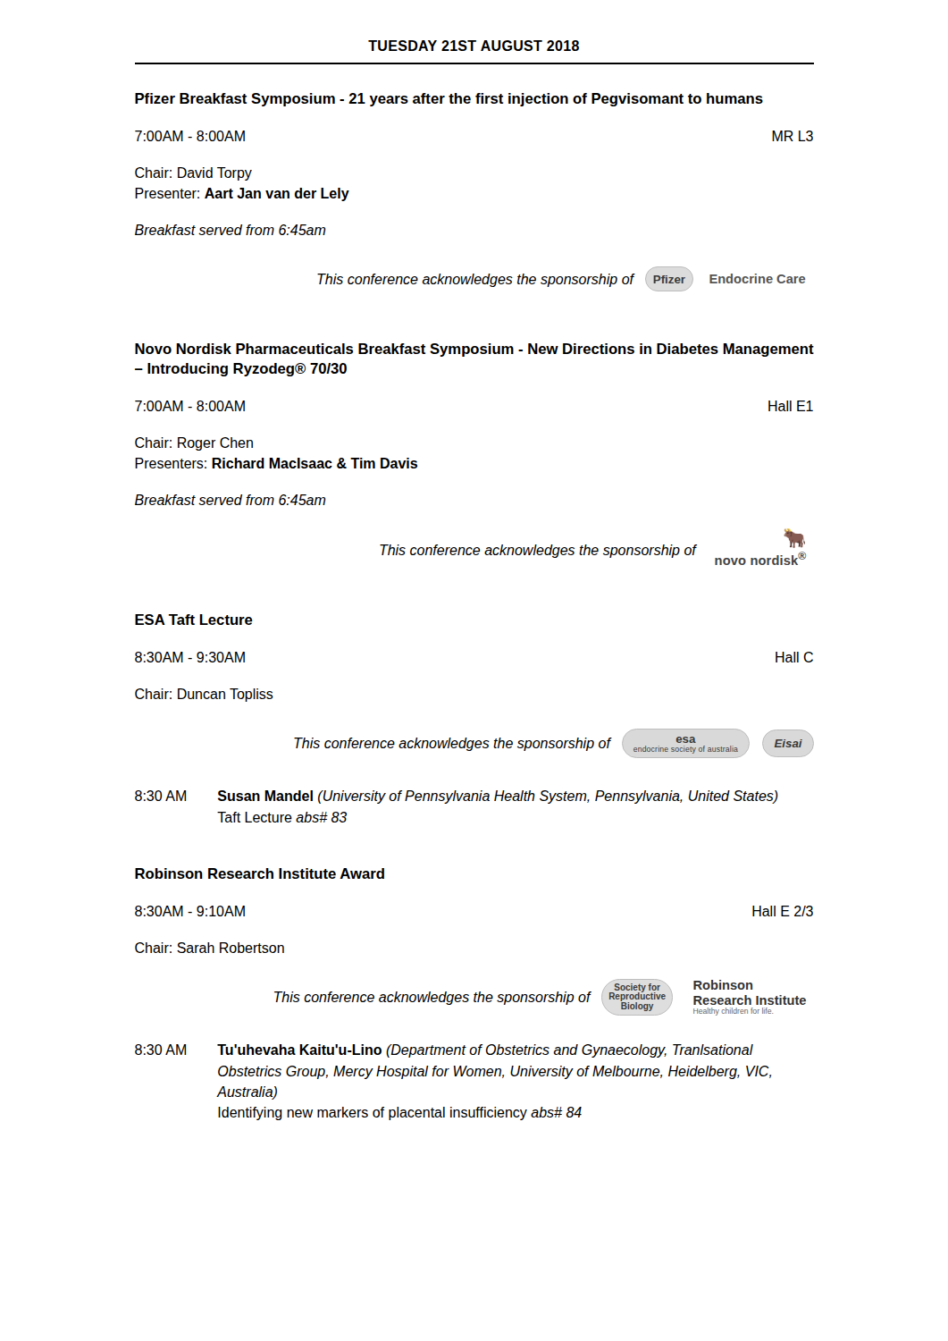TUESDAY 21ST AUGUST 2018
Pfizer Breakfast Symposium - 21 years after the first injection of Pegvisomant to humans
7:00AM - 8:00AM MR L3
Chair: David Torpy
Presenter: Aart Jan van der Lely
Breakfast served from 6:45am
This conference acknowledges the sponsorship of Pfizer Endocrine Care
Novo Nordisk Pharmaceuticals Breakfast Symposium - New Directions in Diabetes Management – Introducing Ryzodeg® 70/30
7:00AM - 8:00AM Hall E1
Chair: Roger Chen
Presenters: Richard MacIsaac & Tim Davis
Breakfast served from 6:45am
This conference acknowledges the sponsorship of 🐂 novo nordisk®
ESA Taft Lecture
8:30AM - 9:30AM Hall C
Chair: Duncan Topliss
This conference acknowledges the sponsorship of esa endocrine society of australia Eisai
8:30 AM Susan Mandel (University of Pennsylvania Health System, Pennsylvania, United States)
Taft Lecture abs# 83
Robinson Research Institute Award
8:30AM - 9:10AM Hall E 2/3
Chair: Sarah Robertson
This conference acknowledges the sponsorship of Society for
Reproductive
Biology Robinson Research Institute Healthy children for life.
8:30 AM Tu'uhevaha Kaitu'u-Lino (Department of Obstetrics and Gynaecology, Tranlsational Obstetrics Group, Mercy Hospital for Women, University of Melbourne, Heidelberg, VIC, Australia)
Identifying new markers of placental insufficiency abs# 84